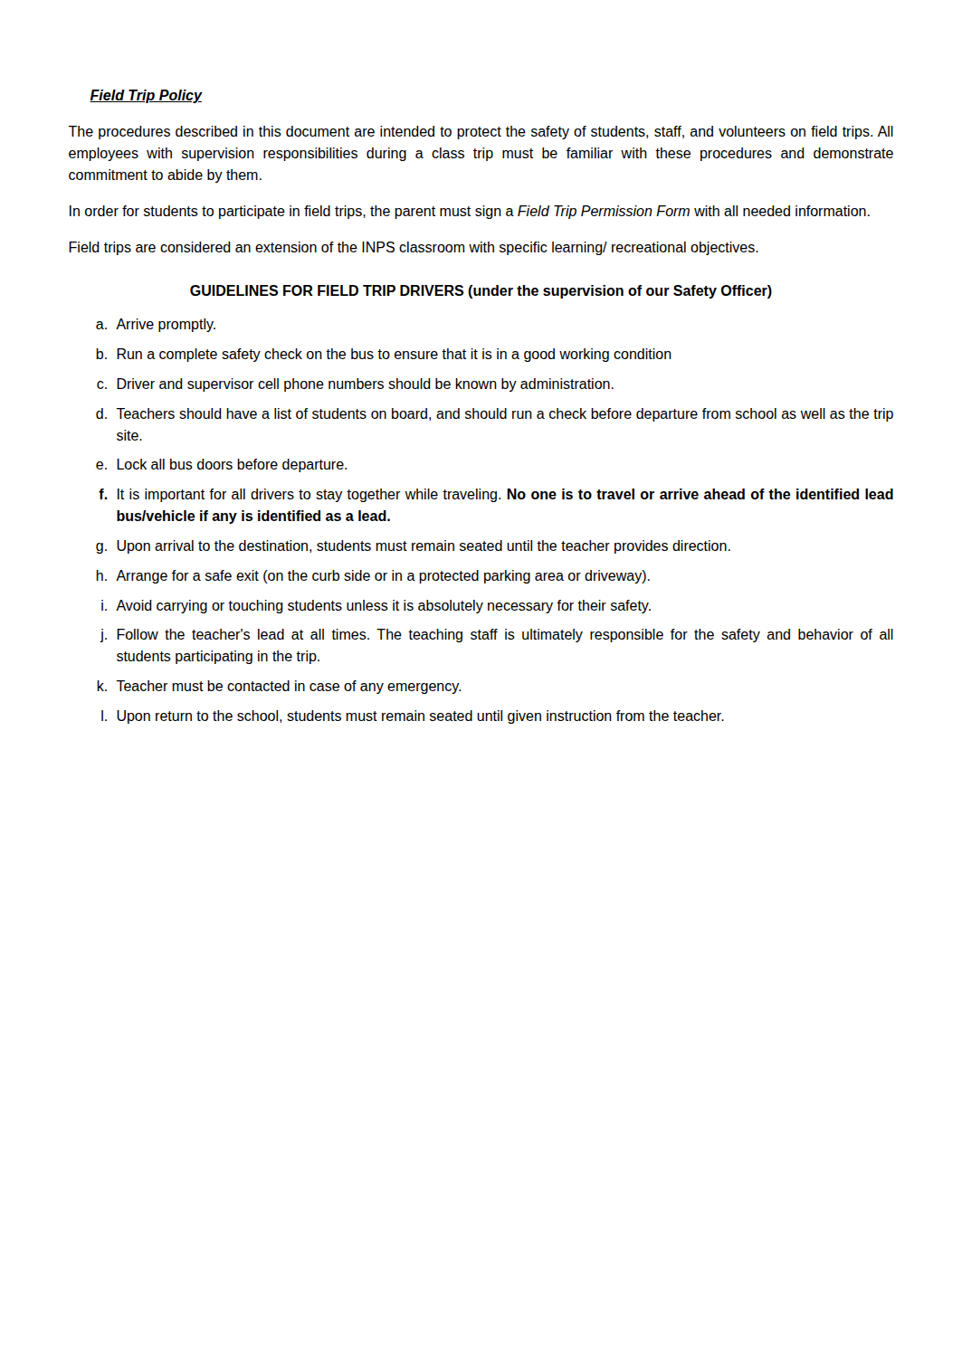Field Trip Policy
The procedures described in this document are intended to protect the safety of students, staff, and volunteers on field trips. All employees with supervision responsibilities during a class trip must be familiar with these procedures and demonstrate commitment to abide by them.
In order for students to participate in field trips, the parent must sign a Field Trip Permission Form with all needed information.
Field trips are considered an extension of the INPS classroom with specific learning/ recreational objectives.
GUIDELINES FOR FIELD TRIP DRIVERS (under the supervision of our Safety Officer)
Arrive promptly.
Run a complete safety check on the bus to ensure that it is in a good working condition
Driver and supervisor cell phone numbers should be known by administration.
Teachers should have a list of students on board, and should run a check before departure from school as well as the trip site.
Lock all bus doors before departure.
It is important for all drivers to stay together while traveling. No one is to travel or arrive ahead of the identified lead bus/vehicle if any is identified as a lead.
Upon arrival to the destination, students must remain seated until the teacher provides direction.
Arrange for a safe exit (on the curb side or in a protected parking area or driveway).
Avoid carrying or touching students unless it is absolutely necessary for their safety.
Follow the teacher's lead at all times. The teaching staff is ultimately responsible for the safety and behavior of all students participating in the trip.
Teacher must be contacted in case of any emergency.
Upon return to the school, students must remain seated until given instruction from the teacher.